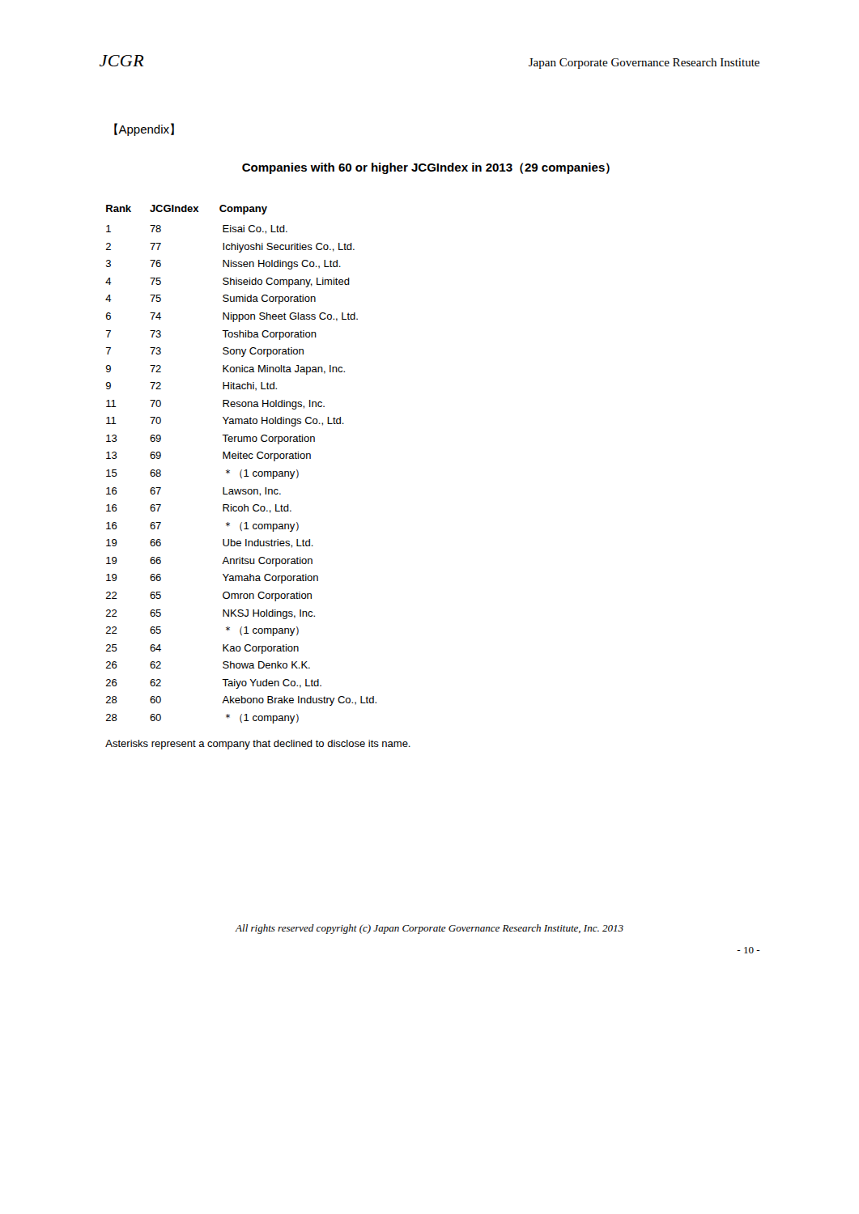JCGR
Japan Corporate Governance Research Institute
【Appendix】
Companies with 60 or higher JCGIndex in 2013（29 companies）
| Rank | JCGIndex | Company |
| --- | --- | --- |
| 1 | 78 | Eisai Co., Ltd. |
| 2 | 77 | Ichiyoshi Securities Co., Ltd. |
| 3 | 76 | Nissen Holdings Co., Ltd. |
| 4 | 75 | Shiseido Company, Limited |
| 4 | 75 | Sumida Corporation |
| 6 | 74 | Nippon Sheet Glass Co., Ltd. |
| 7 | 73 | Toshiba Corporation |
| 7 | 73 | Sony Corporation |
| 9 | 72 | Konica Minolta Japan, Inc. |
| 9 | 72 | Hitachi, Ltd. |
| 11 | 70 | Resona Holdings, Inc. |
| 11 | 70 | Yamato Holdings Co., Ltd. |
| 13 | 69 | Terumo Corporation |
| 13 | 69 | Meitec Corporation |
| 15 | 68 | ＊（1 company） |
| 16 | 67 | Lawson, Inc. |
| 16 | 67 | Ricoh Co., Ltd. |
| 16 | 67 | ＊（1 company） |
| 19 | 66 | Ube Industries, Ltd. |
| 19 | 66 | Anritsu Corporation |
| 19 | 66 | Yamaha Corporation |
| 22 | 65 | Omron Corporation |
| 22 | 65 | NKSJ Holdings, Inc. |
| 22 | 65 | ＊（1 company） |
| 25 | 64 | Kao Corporation |
| 26 | 62 | Showa Denko K.K. |
| 26 | 62 | Taiyo Yuden Co., Ltd. |
| 28 | 60 | Akebono Brake Industry Co., Ltd. |
| 28 | 60 | ＊（1 company） |
Asterisks represent a company that declined to disclose its name.
All rights reserved copyright (c) Japan Corporate Governance Research Institute, Inc. 2013
- 10 -